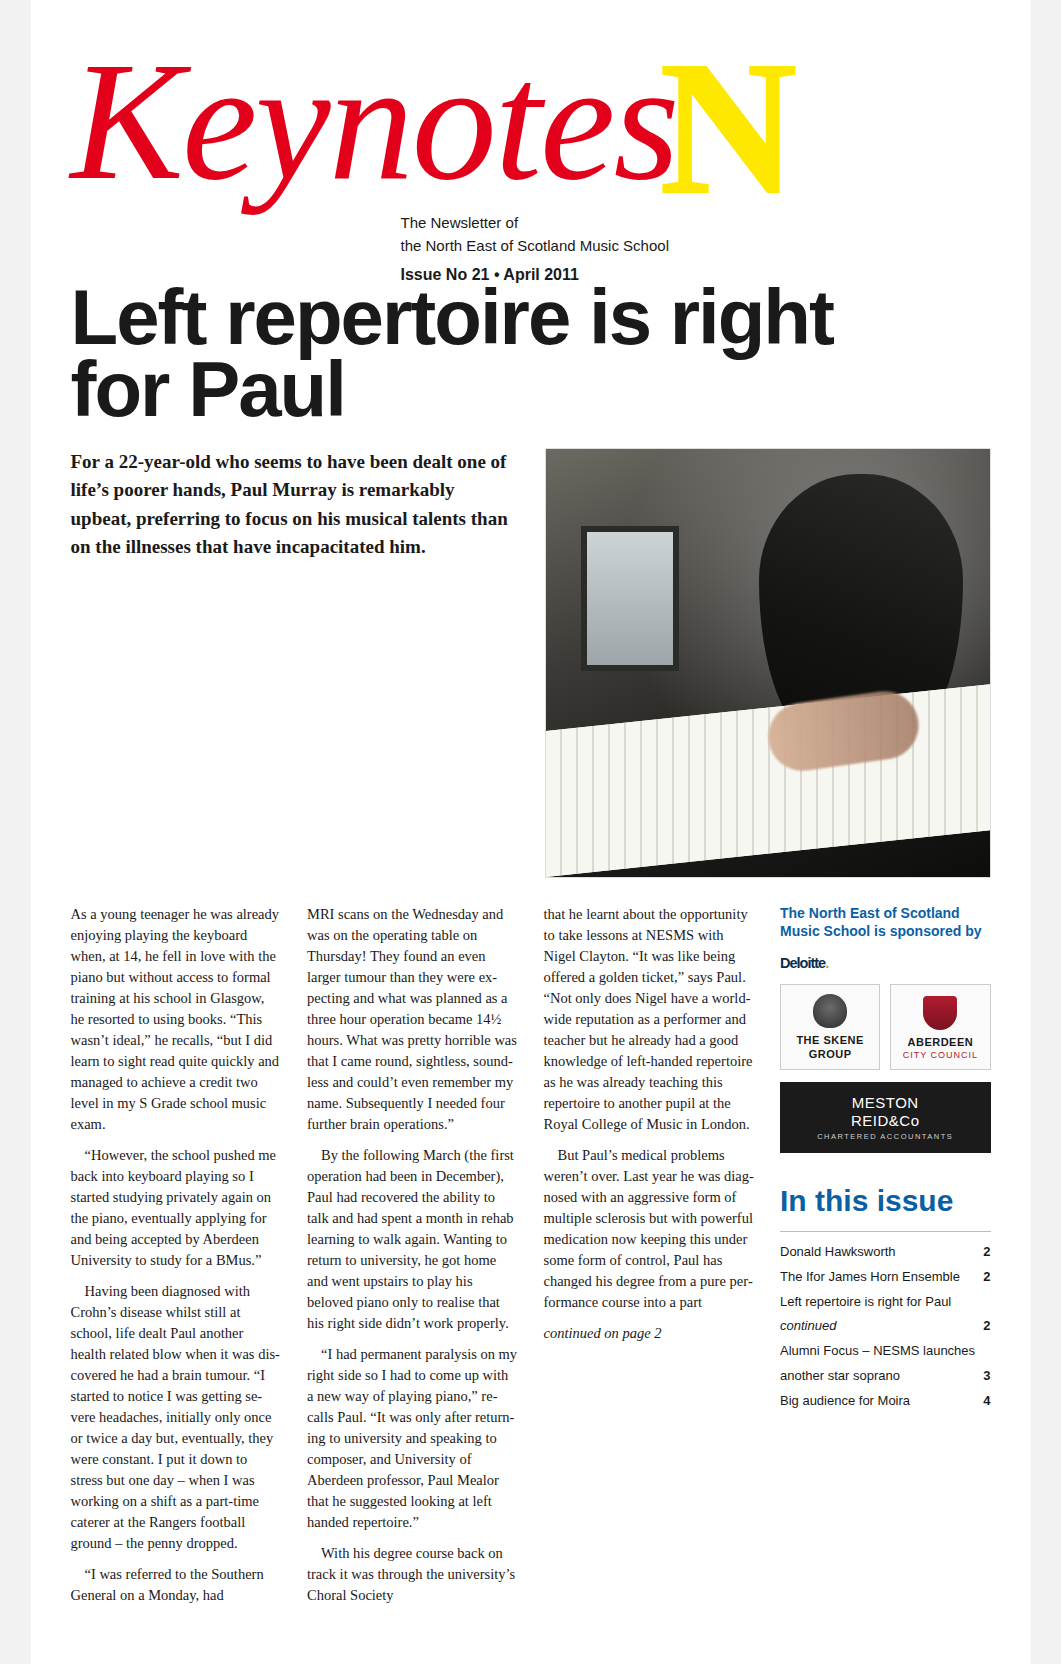KeynotesN
The Newsletter of
the North East of Scotland Music School
Issue No 21 • April 2011
Left repertoire is right
for Paul
For a 22-year-old who seems to have been dealt one of life’s poorer hands, Paul Murray is remarkably upbeat, preferring to focus on his musical talents than on the illnesses that have incapacitated him.
As a young teenager he was already enjoying playing the keyboard when, at 14, he fell in love with the piano but without access to formal training at his school in Glasgow, he resorted to using books. “This wasn’t ideal,” he recalls, “but I did learn to sight read quite quickly and managed to achieve a credit two level in my S Grade school music exam.
“However, the school pushed me back into keyboard playing so I started studying privately again on the piano, eventually applying for and being accepted by Aberdeen University to study for a BMus.”
Having been diagnosed with Crohn’s disease whilst still at school, life dealt Paul another health related blow when it was discovered he had a brain tumour. “I started to notice I was getting severe headaches, initially only once or twice a day but, eventually, they were constant. I put it down to stress but one day – when I was working on a shift as a part-time caterer at the Rangers football ground – the penny dropped.
“I was referred to the Southern General on a Monday, had
MRI scans on the Wednesday and was on the operating table on Thursday! They found an even larger tumour than they were expecting and what was planned as a three hour operation became 14½ hours. What was pretty horrible was that I came round, sightless, soundless and could’t even remember my name. Subsequently I needed four further brain operations.”
By the following March (the first operation had been in December), Paul had recovered the ability to talk and had spent a month in rehab learning to walk again. Wanting to return to university, he got home and went upstairs to play his beloved piano only to realise that his right side didn’t work properly.
“I had permanent paralysis on my right side so I had to come up with a new way of playing piano,” recalls Paul. “It was only after returning to university and speaking to composer, and University of Aberdeen professor, Paul Mealor that he suggested looking at left handed repertoire.”
With his degree course back on track it was through the university’s Choral Society
that he learnt about the opportunity to take lessons at NESMS with Nigel Clayton. “It was like being offered a golden ticket,” says Paul. “Not only does Nigel have a worldwide reputation as a performer and teacher but he already had a good knowledge of left-handed repertoire as he was already teaching this repertoire to another pupil at the Royal College of Music in London.
But Paul’s medical problems weren’t over. Last year he was diagnosed with an aggressive form of multiple sclerosis but with powerful medication now keeping this under some form of control, Paul has changed his degree from a pure performance course into a part
continued on page 2
The North East of Scotland
Music School is sponsored by
Deloitte.
THE SKENE GROUP
ABERDEEN CITY COUNCIL
MESTON
REID&Co CHARTERED ACCOUNTANTS
In this issue
Donald Hawksworth 2
The Ifor James Horn Ensemble 2
Left repertoire is right for Paul
continued 2
Alumni Focus – NESMS launches
another star soprano 3
Big audience for Moira 4